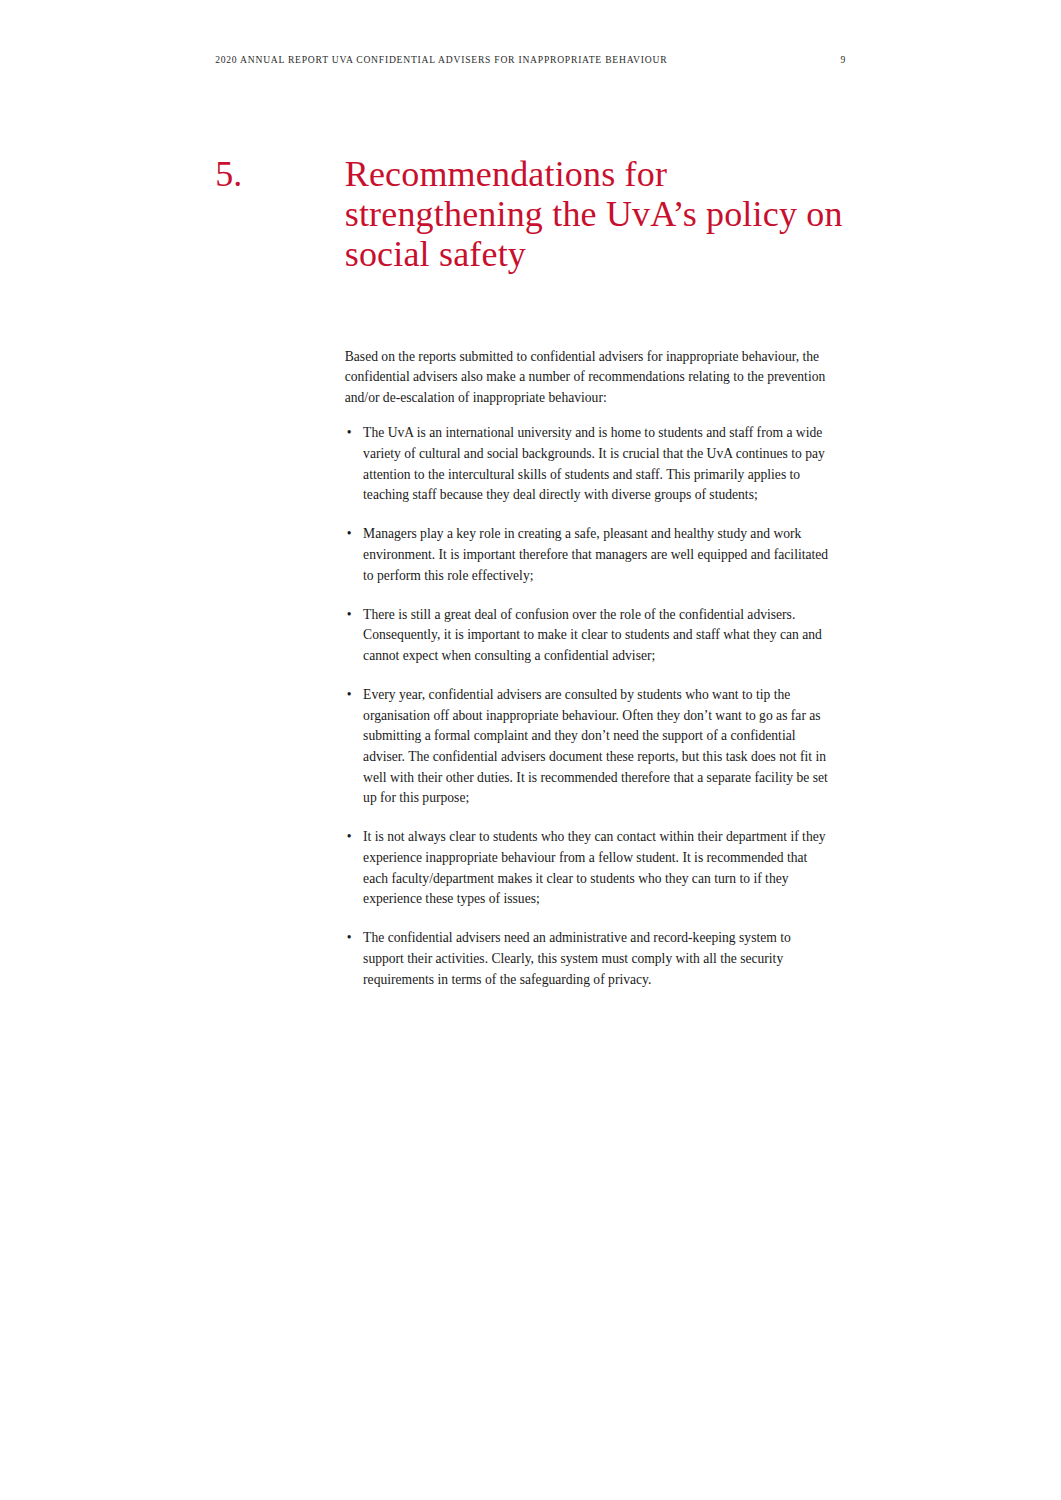2020 Annual Report UvA Confidential Advisers for Inappropriate Behaviour 9
5.
Recommendations for strengthening the UvA’s policy on social safety
Based on the reports submitted to confidential advisers for inappropriate behaviour, the confidential advisers also make a number of recommendations relating to the prevention and/or de-escalation of inappropriate behaviour:
The UvA is an international university and is home to students and staff from a wide variety of cultural and social backgrounds. It is crucial that the UvA continues to pay attention to the intercultural skills of students and staff. This primarily applies to teaching staff because they deal directly with diverse groups of students;
Managers play a key role in creating a safe, pleasant and healthy study and work environment. It is important therefore that managers are well equipped and facilitated to perform this role effectively;
There is still a great deal of confusion over the role of the confidential advisers. Consequently, it is important to make it clear to students and staff what they can and cannot expect when consulting a confidential adviser;
Every year, confidential advisers are consulted by students who want to tip the organisation off about inappropriate behaviour. Often they don’t want to go as far as submitting a formal complaint and they don’t need the support of a confidential adviser. The confidential advisers document these reports, but this task does not fit in well with their other duties. It is recommended therefore that a separate facility be set up for this purpose;
It is not always clear to students who they can contact within their department if they experience inappropriate behaviour from a fellow student. It is recommended that each faculty/department makes it clear to students who they can turn to if they experience these types of issues;
The confidential advisers need an administrative and record-keeping system to support their activities. Clearly, this system must comply with all the security requirements in terms of the safeguarding of privacy.